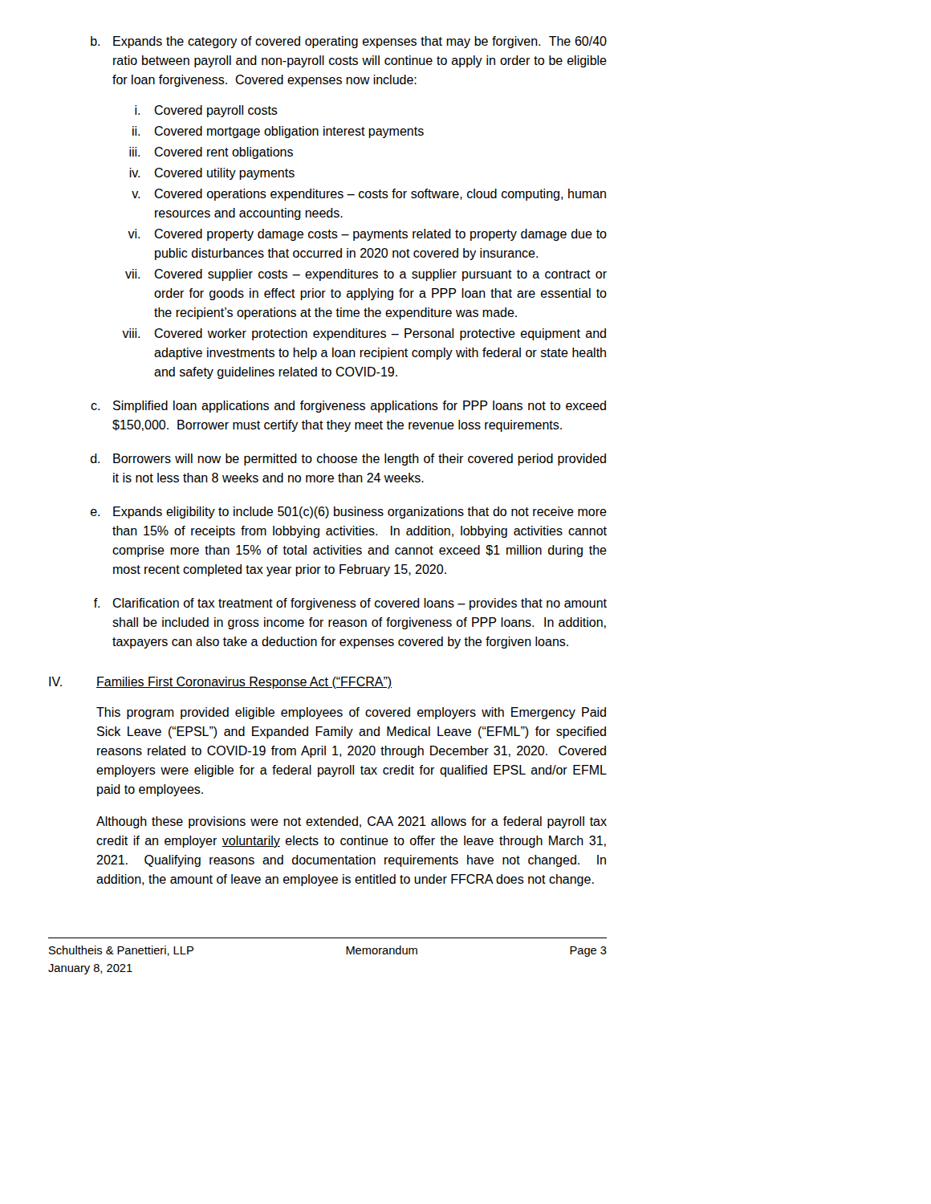Expands the category of covered operating expenses that may be forgiven. The 60/40 ratio between payroll and non-payroll costs will continue to apply in order to be eligible for loan forgiveness. Covered expenses now include:
Covered payroll costs
Covered mortgage obligation interest payments
Covered rent obligations
Covered utility payments
Covered operations expenditures – costs for software, cloud computing, human resources and accounting needs.
Covered property damage costs – payments related to property damage due to public disturbances that occurred in 2020 not covered by insurance.
Covered supplier costs – expenditures to a supplier pursuant to a contract or order for goods in effect prior to applying for a PPP loan that are essential to the recipient’s operations at the time the expenditure was made.
Covered worker protection expenditures – Personal protective equipment and adaptive investments to help a loan recipient comply with federal or state health and safety guidelines related to COVID-19.
Simplified loan applications and forgiveness applications for PPP loans not to exceed $150,000. Borrower must certify that they meet the revenue loss requirements.
Borrowers will now be permitted to choose the length of their covered period provided it is not less than 8 weeks and no more than 24 weeks.
Expands eligibility to include 501(c)(6) business organizations that do not receive more than 15% of receipts from lobbying activities. In addition, lobbying activities cannot comprise more than 15% of total activities and cannot exceed $1 million during the most recent completed tax year prior to February 15, 2020.
Clarification of tax treatment of forgiveness of covered loans – provides that no amount shall be included in gross income for reason of forgiveness of PPP loans. In addition, taxpayers can also take a deduction for expenses covered by the forgiven loans.
IV.
Families First Coronavirus Response Act (“FFCRA”)
This program provided eligible employees of covered employers with Emergency Paid Sick Leave (“EPSL”) and Expanded Family and Medical Leave (“EFML”) for specified reasons related to COVID-19 from April 1, 2020 through December 31, 2020. Covered employers were eligible for a federal payroll tax credit for qualified EPSL and/or EFML paid to employees.
Although these provisions were not extended, CAA 2021 allows for a federal payroll tax credit if an employer voluntarily elects to continue to offer the leave through March 31, 2021. Qualifying reasons and documentation requirements have not changed. In addition, the amount of leave an employee is entitled to under FFCRA does not change.
Schultheis & Panettieri, LLP
January 8, 2021
Memorandum
Page 3